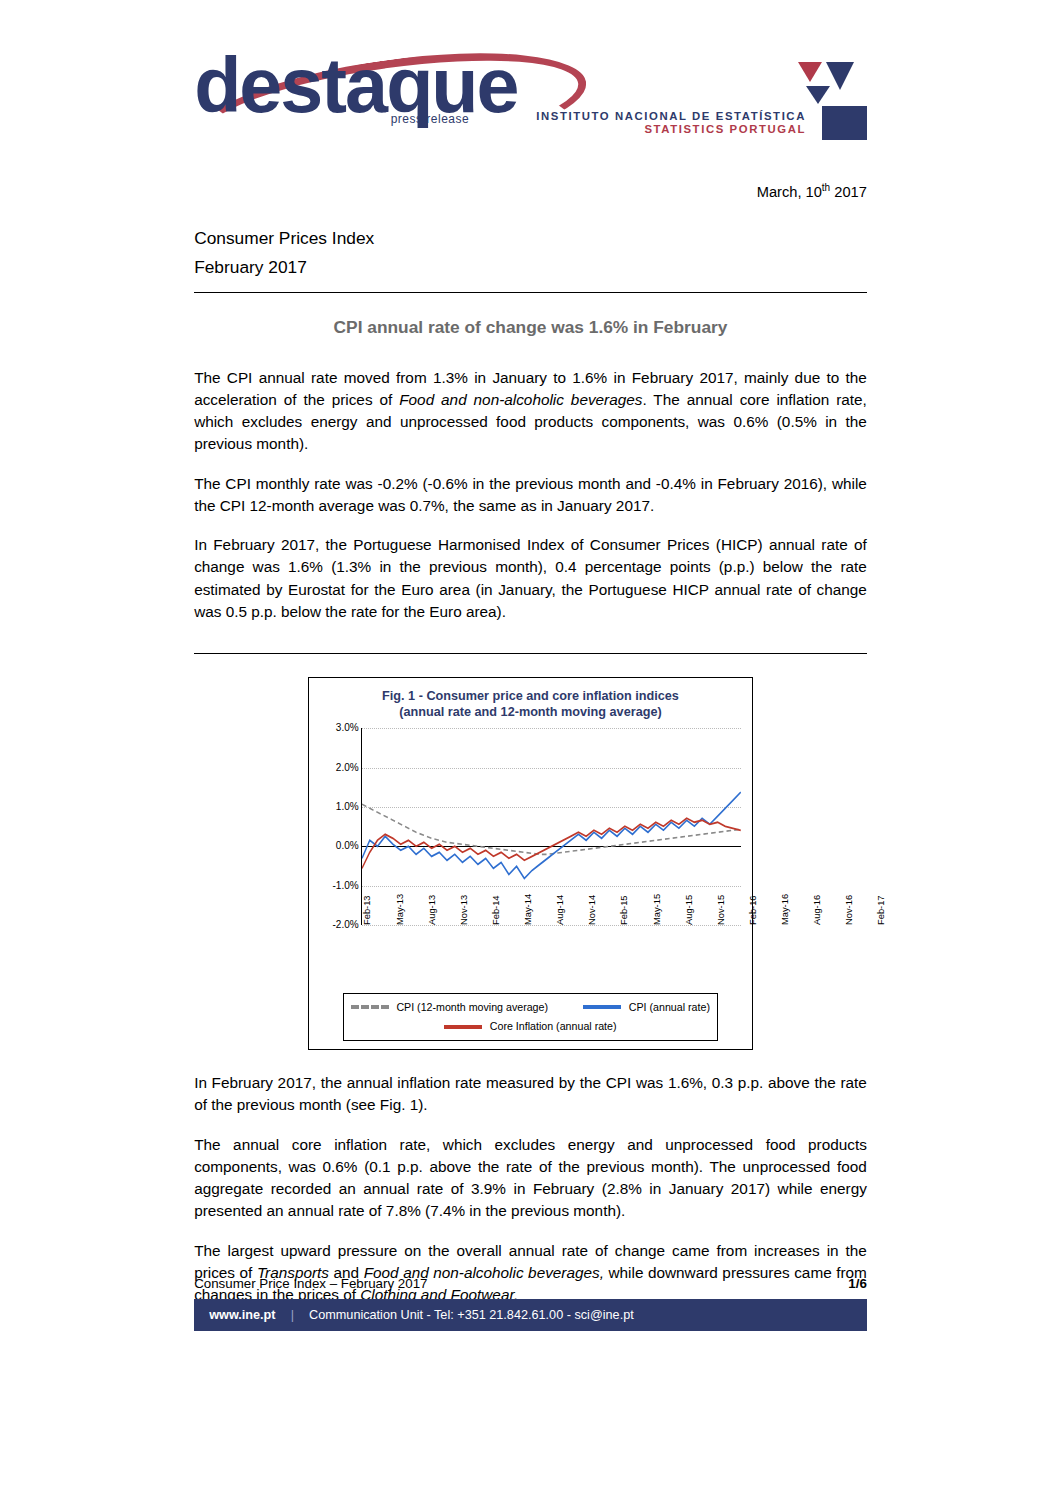destaque
press release
INSTITUTO NACIONAL DE ESTATÍSTICA
STATISTICS PORTUGAL
March, 10th 2017
Consumer Prices Index
February 2017
CPI annual rate of change was 1.6% in February
The CPI annual rate moved from 1.3% in January to 1.6% in February 2017, mainly due to the acceleration of the prices of Food and non-alcoholic beverages. The annual core inflation rate, which excludes energy and unprocessed food products components, was 0.6% (0.5% in the previous month).
The CPI monthly rate was -0.2% (-0.6% in the previous month and -0.4% in February 2016), while the CPI 12-month average was 0.7%, the same as in January 2017.
In February 2017, the Portuguese Harmonised Index of Consumer Prices (HICP) annual rate of change was 1.6% (1.3% in the previous month), 0.4 percentage points (p.p.) below the rate estimated by Eurostat for the Euro area (in January, the Portuguese HICP annual rate of change was 0.5 p.p. below the rate for the Euro area).
Fig. 1 - Consumer price and core inflation indices
(annual rate and 12-month moving average)
3.0% 2.0% 1.0% 0.0% -1.0% -2.0%
Feb-13 May-13 Aug-13 Nov-13 Feb-14 May-14 Aug-14 Nov-14 Feb-15 May-15 Aug-15 Nov-15 Feb-16 May-16 Aug-16 Nov-16 Feb-17
CPI (12-month moving average)
CPI (annual rate)
Core Inflation (annual rate)
In February 2017, the annual inflation rate measured by the CPI was 1.6%, 0.3 p.p. above the rate of the previous month (see Fig. 1).
The annual core inflation rate, which excludes energy and unprocessed food products components, was 0.6% (0.1 p.p. above the rate of the previous month). The unprocessed food aggregate recorded an annual rate of 3.9% in February (2.8% in January 2017) while energy presented an annual rate of 7.8% (7.4% in the previous month).
The largest upward pressure on the overall annual rate of change came from increases in the prices of Transports and Food and non-alcoholic beverages, while downward pressures came from changes in the prices of Clothing and Footwear.
Consumer Price Index – February 2017
1/6
www.ine.pt | Communication Unit - Tel: +351 21.842.61.00 - sci@ine.pt